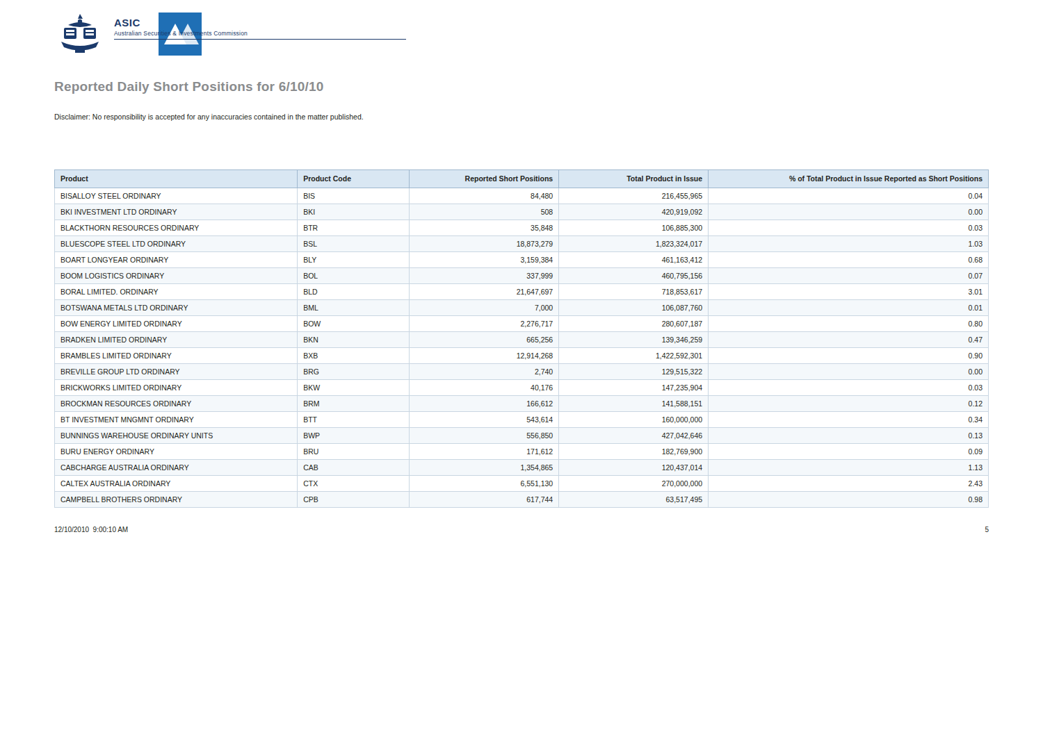ASIC
Australian Securities & Investments Commission
Reported Daily Short Positions for 6/10/10
Disclaimer: No responsibility is accepted for any inaccuracies contained in the matter published.
| Product | Product Code | Reported Short Positions | Total Product in Issue | % of Total Product in Issue Reported as Short Positions |
| --- | --- | --- | --- | --- |
| BISALLOY STEEL ORDINARY | BIS | 84,480 | 216,455,965 | 0.04 |
| BKI INVESTMENT LTD ORDINARY | BKI | 508 | 420,919,092 | 0.00 |
| BLACKTHORN RESOURCES ORDINARY | BTR | 35,848 | 106,885,300 | 0.03 |
| BLUESCOPE STEEL LTD ORDINARY | BSL | 18,873,279 | 1,823,324,017 | 1.03 |
| BOART LONGYEAR ORDINARY | BLY | 3,159,384 | 461,163,412 | 0.68 |
| BOOM LOGISTICS ORDINARY | BOL | 337,999 | 460,795,156 | 0.07 |
| BORAL LIMITED. ORDINARY | BLD | 21,647,697 | 718,853,617 | 3.01 |
| BOTSWANA METALS LTD ORDINARY | BML | 7,000 | 106,087,760 | 0.01 |
| BOW ENERGY LIMITED ORDINARY | BOW | 2,276,717 | 280,607,187 | 0.80 |
| BRADKEN LIMITED ORDINARY | BKN | 665,256 | 139,346,259 | 0.47 |
| BRAMBLES LIMITED ORDINARY | BXB | 12,914,268 | 1,422,592,301 | 0.90 |
| BREVILLE GROUP LTD ORDINARY | BRG | 2,740 | 129,515,322 | 0.00 |
| BRICKWORKS LIMITED ORDINARY | BKW | 40,176 | 147,235,904 | 0.03 |
| BROCKMAN RESOURCES ORDINARY | BRM | 166,612 | 141,588,151 | 0.12 |
| BT INVESTMENT MNGMNT ORDINARY | BTT | 543,614 | 160,000,000 | 0.34 |
| BUNNINGS WAREHOUSE ORDINARY UNITS | BWP | 556,850 | 427,042,646 | 0.13 |
| BURU ENERGY ORDINARY | BRU | 171,612 | 182,769,900 | 0.09 |
| CABCHARGE AUSTRALIA ORDINARY | CAB | 1,354,865 | 120,437,014 | 1.13 |
| CALTEX AUSTRALIA ORDINARY | CTX | 6,551,130 | 270,000,000 | 2.43 |
| CAMPBELL BROTHERS ORDINARY | CPB | 617,744 | 63,517,495 | 0.98 |
12/10/2010 9:00:10 AM 5